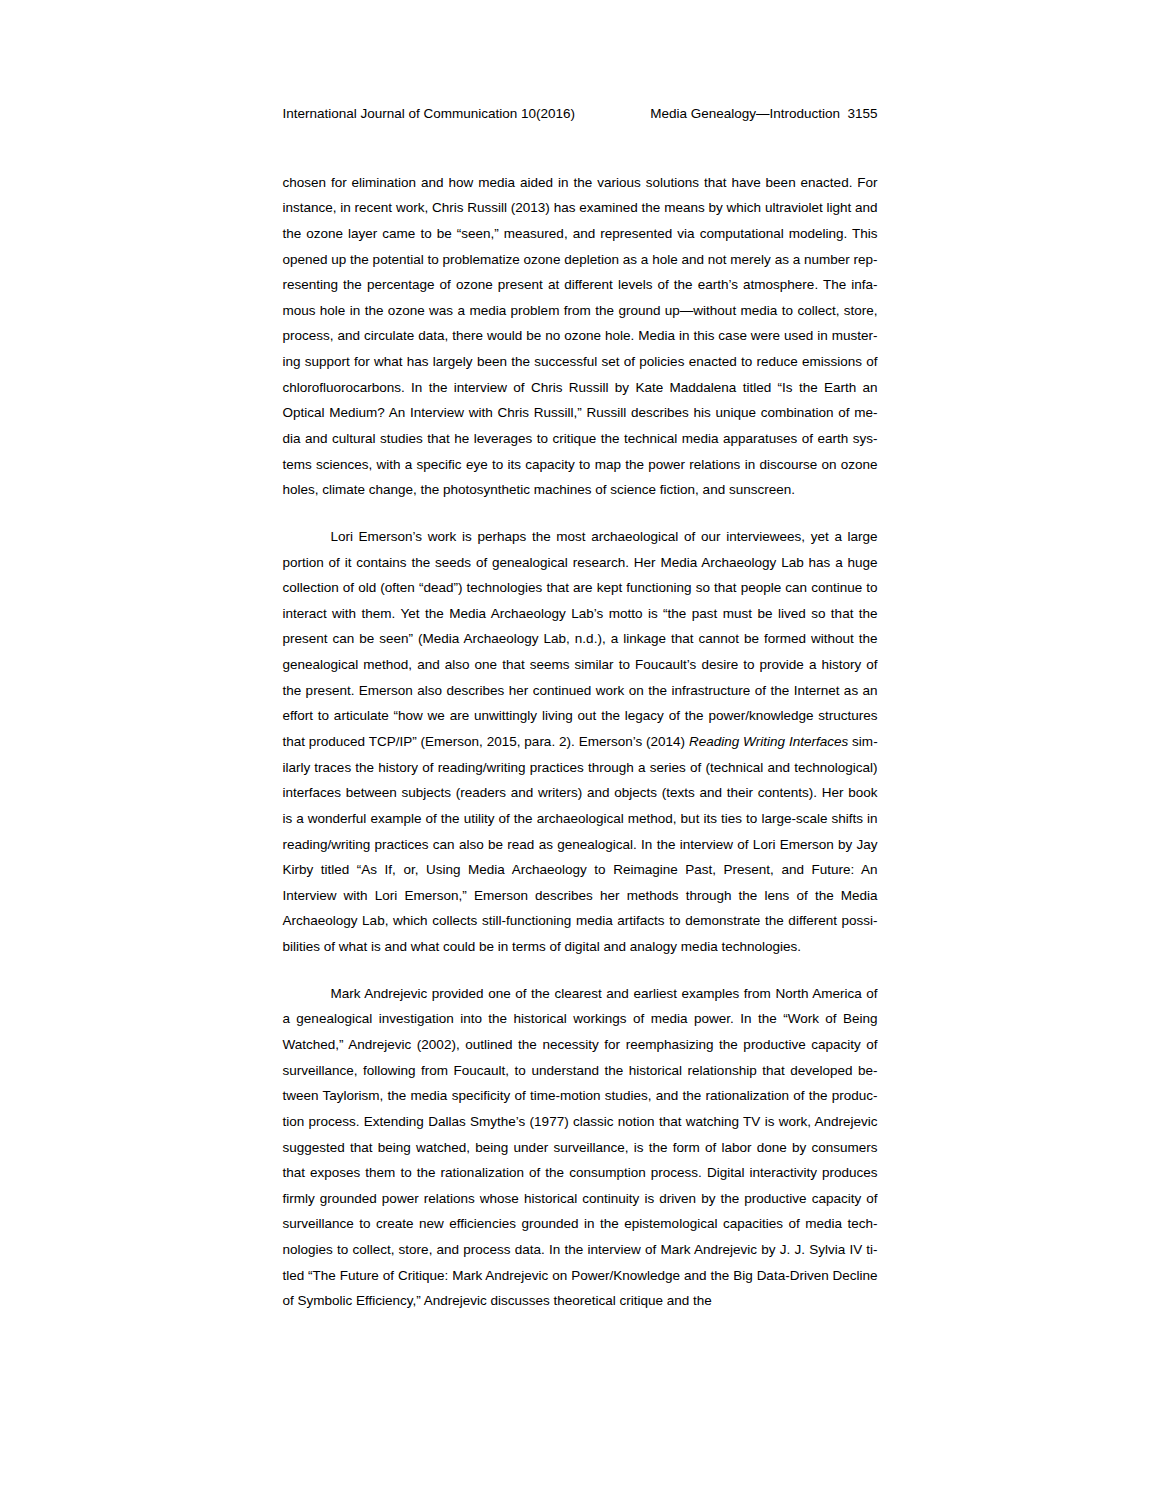International Journal of Communication 10(2016) Media Genealogy—Introduction 3155
chosen for elimination and how media aided in the various solutions that have been enacted. For instance, in recent work, Chris Russill (2013) has examined the means by which ultraviolet light and the ozone layer came to be “seen,” measured, and represented via computational modeling. This opened up the potential to problematize ozone depletion as a hole and not merely as a number representing the percentage of ozone present at different levels of the earth’s atmosphere. The infamous hole in the ozone was a media problem from the ground up—without media to collect, store, process, and circulate data, there would be no ozone hole. Media in this case were used in mustering support for what has largely been the successful set of policies enacted to reduce emissions of chlorofluorocarbons. In the interview of Chris Russill by Kate Maddalena titled “Is the Earth an Optical Medium? An Interview with Chris Russill,” Russill describes his unique combination of media and cultural studies that he leverages to critique the technical media apparatuses of earth systems sciences, with a specific eye to its capacity to map the power relations in discourse on ozone holes, climate change, the photosynthetic machines of science fiction, and sunscreen.
Lori Emerson’s work is perhaps the most archaeological of our interviewees, yet a large portion of it contains the seeds of genealogical research. Her Media Archaeology Lab has a huge collection of old (often “dead”) technologies that are kept functioning so that people can continue to interact with them. Yet the Media Archaeology Lab’s motto is “the past must be lived so that the present can be seen” (Media Archaeology Lab, n.d.), a linkage that cannot be formed without the genealogical method, and also one that seems similar to Foucault’s desire to provide a history of the present. Emerson also describes her continued work on the infrastructure of the Internet as an effort to articulate “how we are unwittingly living out the legacy of the power/knowledge structures that produced TCP/IP” (Emerson, 2015, para. 2). Emerson’s (2014) Reading Writing Interfaces similarly traces the history of reading/writing practices through a series of (technical and technological) interfaces between subjects (readers and writers) and objects (texts and their contents). Her book is a wonderful example of the utility of the archaeological method, but its ties to large-scale shifts in reading/writing practices can also be read as genealogical. In the interview of Lori Emerson by Jay Kirby titled “As If, or, Using Media Archaeology to Reimagine Past, Present, and Future: An Interview with Lori Emerson,” Emerson describes her methods through the lens of the Media Archaeology Lab, which collects still-functioning media artifacts to demonstrate the different possibilities of what is and what could be in terms of digital and analogy media technologies.
Mark Andrejevic provided one of the clearest and earliest examples from North America of a genealogical investigation into the historical workings of media power. In the “Work of Being Watched,” Andrejevic (2002), outlined the necessity for reemphasizing the productive capacity of surveillance, following from Foucault, to understand the historical relationship that developed between Taylorism, the media specificity of time-motion studies, and the rationalization of the production process. Extending Dallas Smythe’s (1977) classic notion that watching TV is work, Andrejevic suggested that being watched, being under surveillance, is the form of labor done by consumers that exposes them to the rationalization of the consumption process. Digital interactivity produces firmly grounded power relations whose historical continuity is driven by the productive capacity of surveillance to create new efficiencies grounded in the epistemological capacities of media technologies to collect, store, and process data. In the interview of Mark Andrejevic by J. J. Sylvia IV titled “The Future of Critique: Mark Andrejevic on Power/Knowledge and the Big Data-Driven Decline of Symbolic Efficiency,” Andrejevic discusses theoretical critique and the